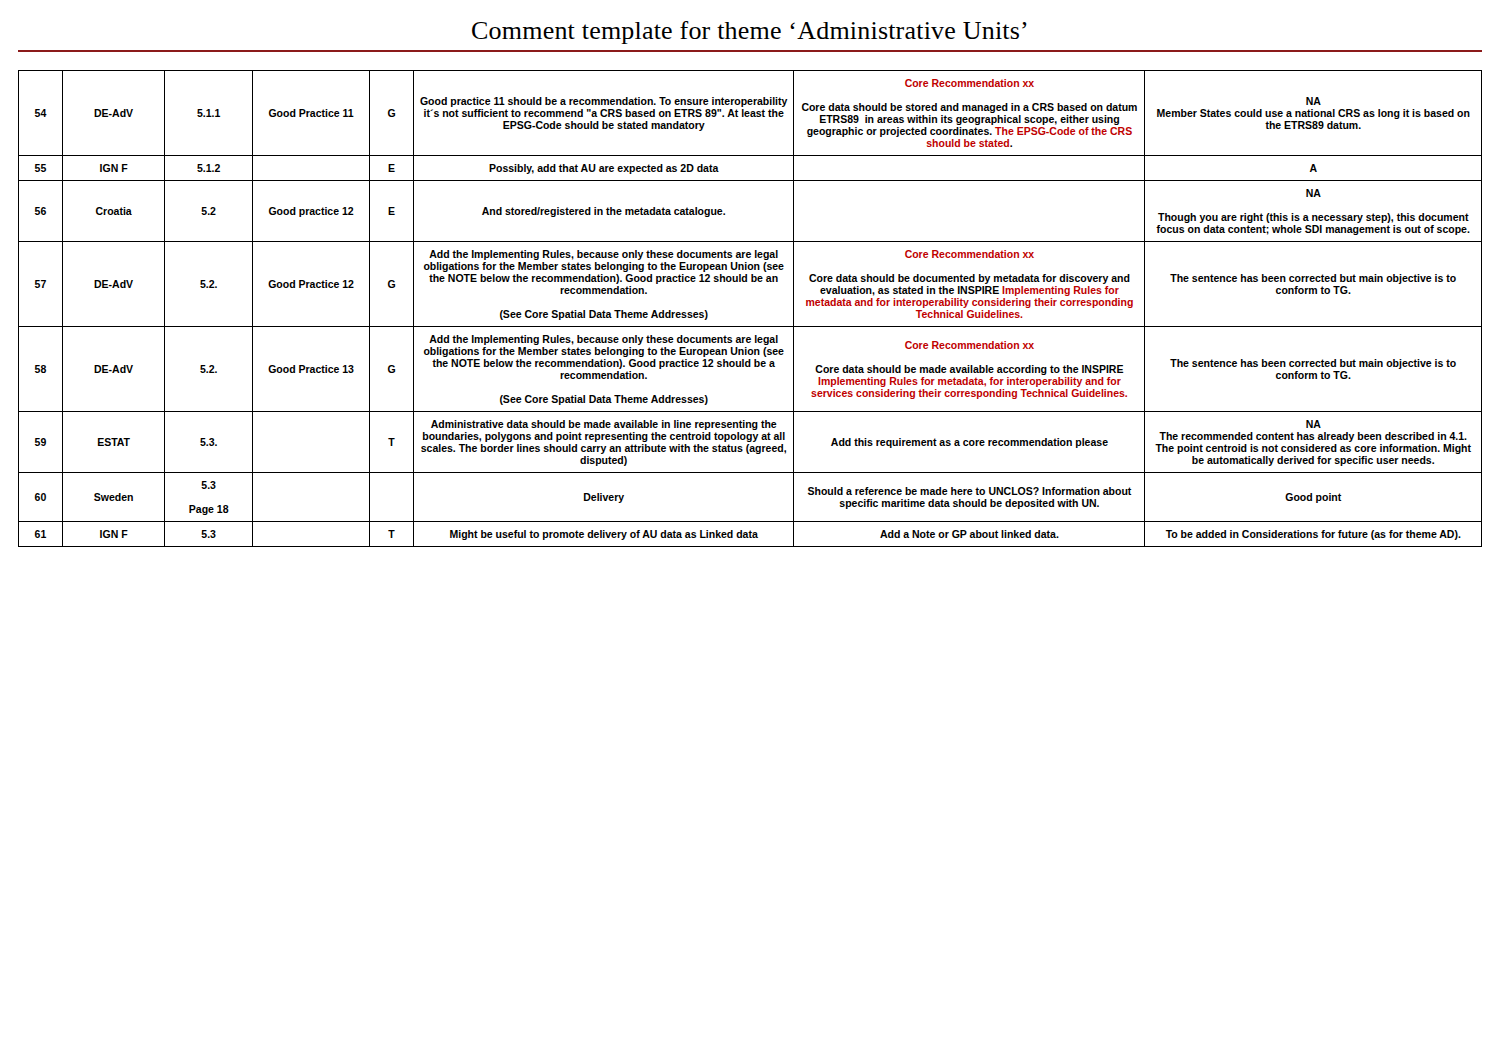Comment template for theme ‘Administrative Units’
| 54 | DE-AdV | 5.1.1 | Good Practice 11 | G | Good practice 11 should be a recommendation. To ensure interoperability it´s not sufficient to recommend "a CRS based on ETRS 89". At least the EPSG-Code should be stated mandatory | Core Recommendation xx Core data should be stored and managed in a CRS based on datum ETRS89 in areas within its geographical scope, either using geographic or projected coordinates. The EPSG-Code of the CRS should be stated . | NA Member States could use a national CRS as long it is based on the ETRS89 datum. |
| 55 | IGN F | 5.1.2 | | E | Possibly, add that AU are expected as 2D data | | A |
| 56 | Croatia | 5.2 | Good practice 12 | E | And stored/registered in the metadata catalogue. | | NA Though you are right (this is a necessary step), this document focus on data content; whole SDI management is out of scope. |
| 57 | DE-AdV | 5.2. | Good Practice 12 | G | Add the Implementing Rules, because only these documents are legal obligations for the Member states belonging to the European Union (see the NOTE below the recommendation). Good practice 12 should be an recommendation. (See Core Spatial Data Theme Addresses) | Core Recommendation xx Core data should be documented by metadata for discovery and evaluation, as stated in the INSPIRE Implementing Rules for metadata and for interoperability considering their corresponding Technical Guidelines. | The sentence has been corrected but main objective is to conform to TG. |
| 58 | DE-AdV | 5.2. | Good Practice 13 | G | Add the Implementing Rules, because only these documents are legal obligations for the Member states belonging to the European Union (see the NOTE below the recommendation). Good practice 12 should be a recommendation. (See Core Spatial Data Theme Addresses) | Core Recommendation xx Core data should be made available according to the INSPIRE Implementing Rules for metadata, for interoperability and for services considering their corresponding Technical Guidelines. | The sentence has been corrected but main objective is to conform to TG. |
| 59 | ESTAT | 5.3. | | T | Administrative data should be made available in line representing the boundaries, polygons and point representing the centroid topology at all scales. The border lines should carry an attribute with the status (agreed, disputed) | Add this requirement as a core recommendation please | NA The recommended content has already been described in 4.1. The point centroid is not considered as core information. Might be automatically derived for specific user needs. |
| 60 | Sweden | 5.3 Page 18 | | | Delivery | Should a reference be made here to UNCLOS? Information about specific maritime data should be deposited with UN. | Good point |
| 61 | IGN F | 5.3 | | T | Might be useful to promote delivery of AU data as Linked data | Add a Note or GP about linked data. | To be added in Considerations for future (as for theme AD). |